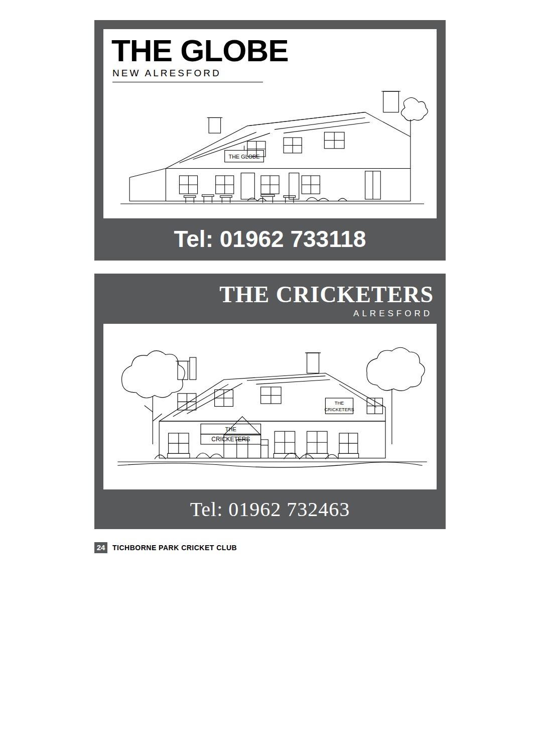THE GLOBE
NEW ALRESFORD
THE GLOBE
Tel: 01962 733118
THE CRICKETERS
ALRESFORD
THE CRICKETERS THE CRICKETERS
Tel: 01962 732463
24
TICHBORNE PARK CRICKET CLUB